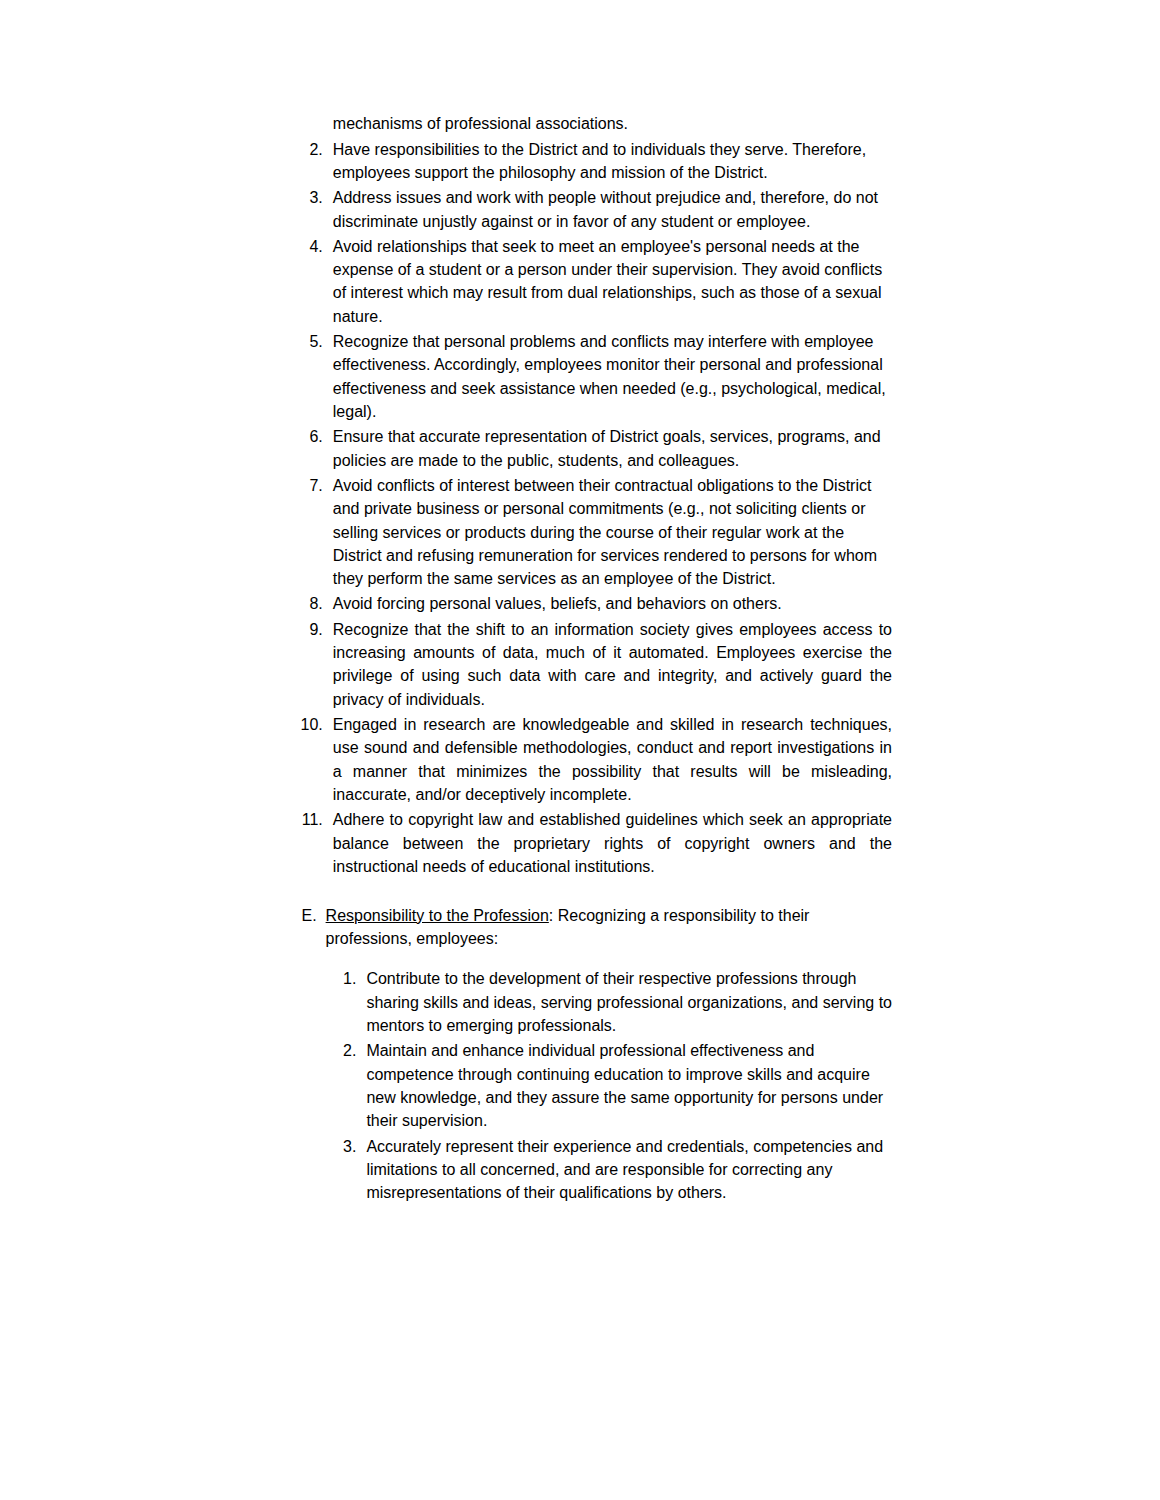mechanisms of professional associations.
Have responsibilities to the District and to individuals they serve. Therefore, employees support the philosophy and mission of the District.
Address issues and work with people without prejudice and, therefore, do not discriminate unjustly against or in favor of any student or employee.
Avoid relationships that seek to meet an employee's personal needs at the expense of a student or a person under their supervision. They avoid conflicts of interest which may result from dual relationships, such as those of a sexual nature.
Recognize that personal problems and conflicts may interfere with employee effectiveness. Accordingly, employees monitor their personal and professional effectiveness and seek assistance when needed (e.g., psychological, medical, legal).
Ensure that accurate representation of District goals, services, programs, and policies are made to the public, students, and colleagues.
Avoid conflicts of interest between their contractual obligations to the District and private business or personal commitments (e.g., not soliciting clients or selling services or products during the course of their regular work at the District and refusing remuneration for services rendered to persons for whom they perform the same services as an employee of the District.
Avoid forcing personal values, beliefs, and behaviors on others.
Recognize that the shift to an information society gives employees access to increasing amounts of data, much of it automated. Employees exercise the privilege of using such data with care and integrity, and actively guard the privacy of individuals.
Engaged in research are knowledgeable and skilled in research techniques, use sound and defensible methodologies, conduct and report investigations in a manner that minimizes the possibility that results will be misleading, inaccurate, and/or deceptively incomplete.
Adhere to copyright law and established guidelines which seek an appropriate balance between the proprietary rights of copyright owners and the instructional needs of educational institutions.
E.
Responsibility to the Profession: Recognizing a responsibility to their professions, employees:
Contribute to the development of their respective professions through sharing skills and ideas, serving professional organizations, and serving to mentors to emerging professionals.
Maintain and enhance individual professional effectiveness and competence through continuing education to improve skills and acquire new knowledge, and they assure the same opportunity for persons under their supervision.
Accurately represent their experience and credentials, competencies and limitations to all concerned, and are responsible for correcting any misrepresentations of their qualifications by others.